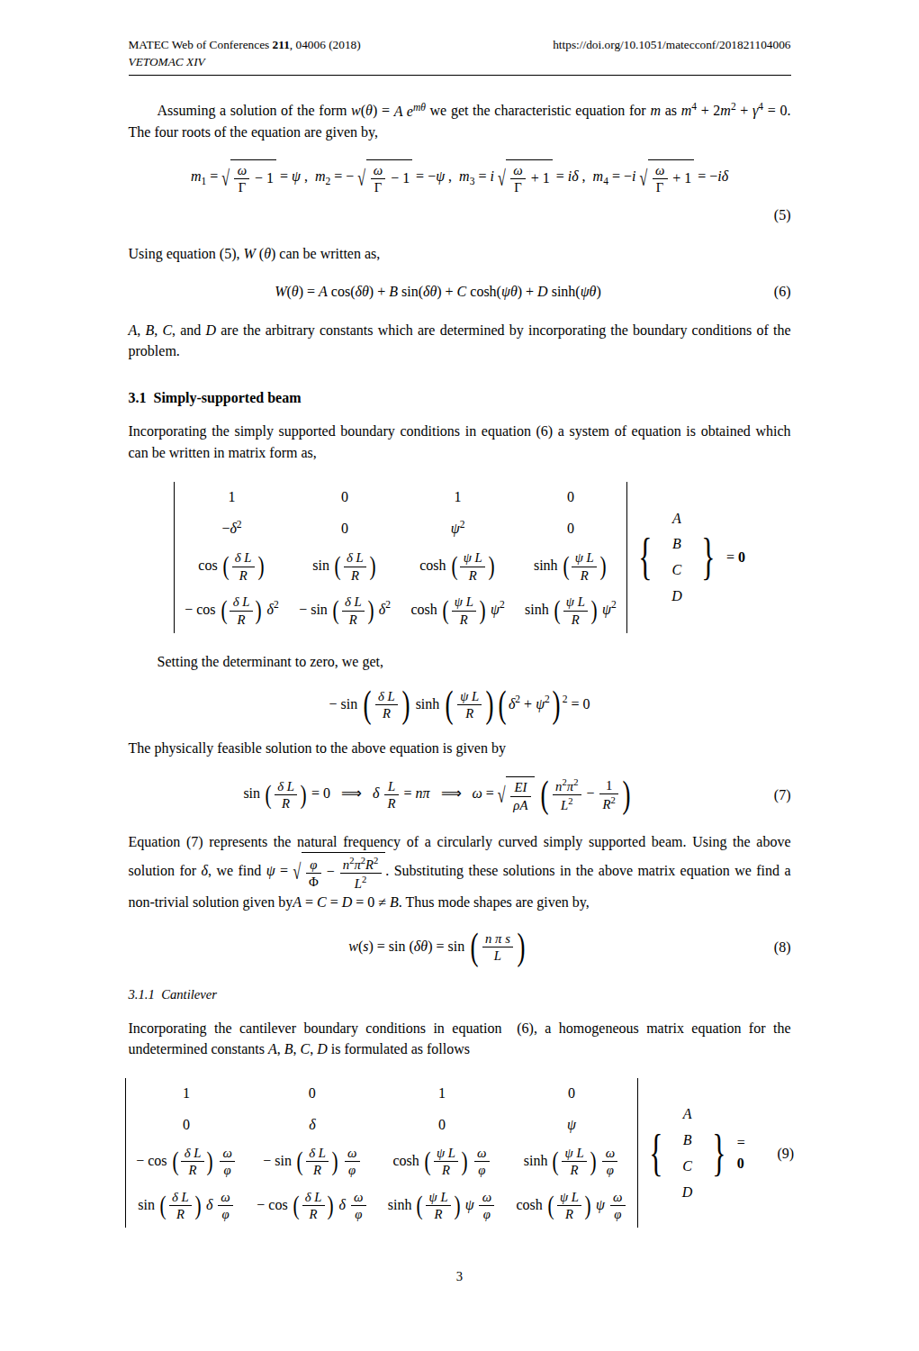MATEC Web of Conferences 211, 04006 (2018)
VETOMAC XIV
https://doi.org/10.1051/matecconf/201821104006
Assuming a solution of the form w(θ) = A emθ we get the characteristic equation for m as m4 + 2m2 + γ4 = 0. The four roots of the equation are given by,
m1 = √ωΓ − 1 = ψ , m2 = − √ωΓ − 1 = −ψ , m3 = i √ωΓ + 1 = iδ , m4 = −i √ωΓ + 1 = −iδ
(5)
Using equation (5), W (θ) can be written as,
W(θ) = A cos(δθ) + B sin(δθ) + C cosh(ψθ) + D sinh(ψθ)
(6)
A, B, C, and D are the arbitrary constants which are determined by incorporating the boundary conditions of the problem.
3.1 Simply-supported beam
Incorporating the simply supported boundary conditions in equation (6) a system of equation is obtained which can be written in matrix form as,
| 1 | 0 | 1 | 0 |
| − δ 2 | 0 | ψ 2 | 0 |
| cos ( δ L R ) | sin ( δ L R ) | cosh ( ψ L R ) | sinh ( ψ L R ) |
| − cos ( δ L R ) δ 2 | − sin ( δ L R ) δ 2 | cosh ( ψ L R ) ψ 2 | sinh ( ψ L R ) ψ 2 |
{
| A |
| B |
| C |
| D |
} = 0
Setting the determinant to zero, we get,
− sin (δ L R) sinh (ψ L R)(δ2 + ψ2)2 = 0
The physically feasible solution to the above equation is given by
sin (δ L R) = 0 ⟹ δ LR = nπ ⟹ ω = √EI ρA (n2π2 L2 − 1 R2)
(7)
Equation (7) represents the natural frequency of a circularly curved simply supported beam. Using the above solution for δ, we find ψ = √φΦ − n2π2R2 L2. Substituting these solutions in the above matrix equation we find a non-trivial solution given byA = C = D = 0 ≠ B. Thus mode shapes are given by,
w(s) = sin (δθ) = sin (n π s L)
(8)
3.1.1 Cantilever
Incorporating the cantilever boundary conditions in equation (6), a homogeneous matrix equation for the undetermined constants A, B, C, D is formulated as follows
| 1 | 0 | 1 | 0 |
| 0 | δ | 0 | ψ |
| − cos ( δ L R ) ω φ | − sin ( δ L R ) ω φ | cosh ( ψ L R ) ω φ | sinh ( ψ L R ) ω φ |
| sin ( δ L R ) δ ω φ | − cos ( δ L R ) δ ω φ | sinh ( ψ L R ) ψ ω φ | cosh ( ψ L R ) ψ ω φ |
{
| A |
| B |
| C |
| D |
} = 0 (9)
3